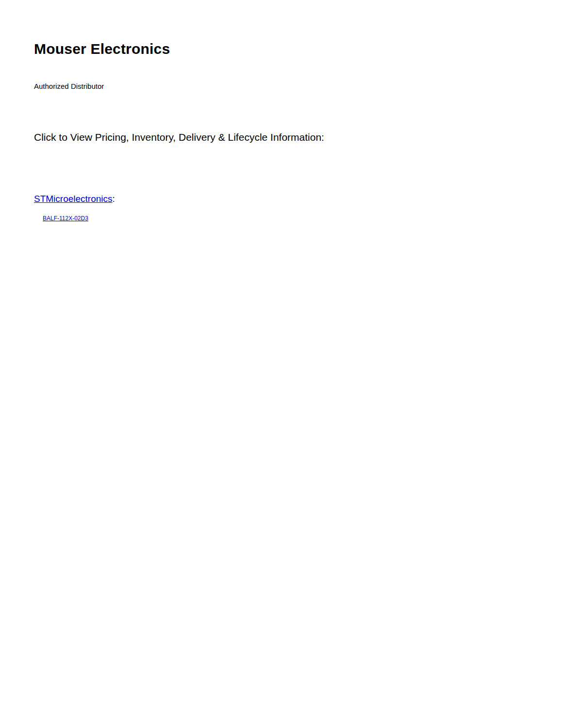Mouser Electronics
Authorized Distributor
Click to View Pricing, Inventory, Delivery & Lifecycle Information:
STMicroelectronics:
BALF-112X-02D3